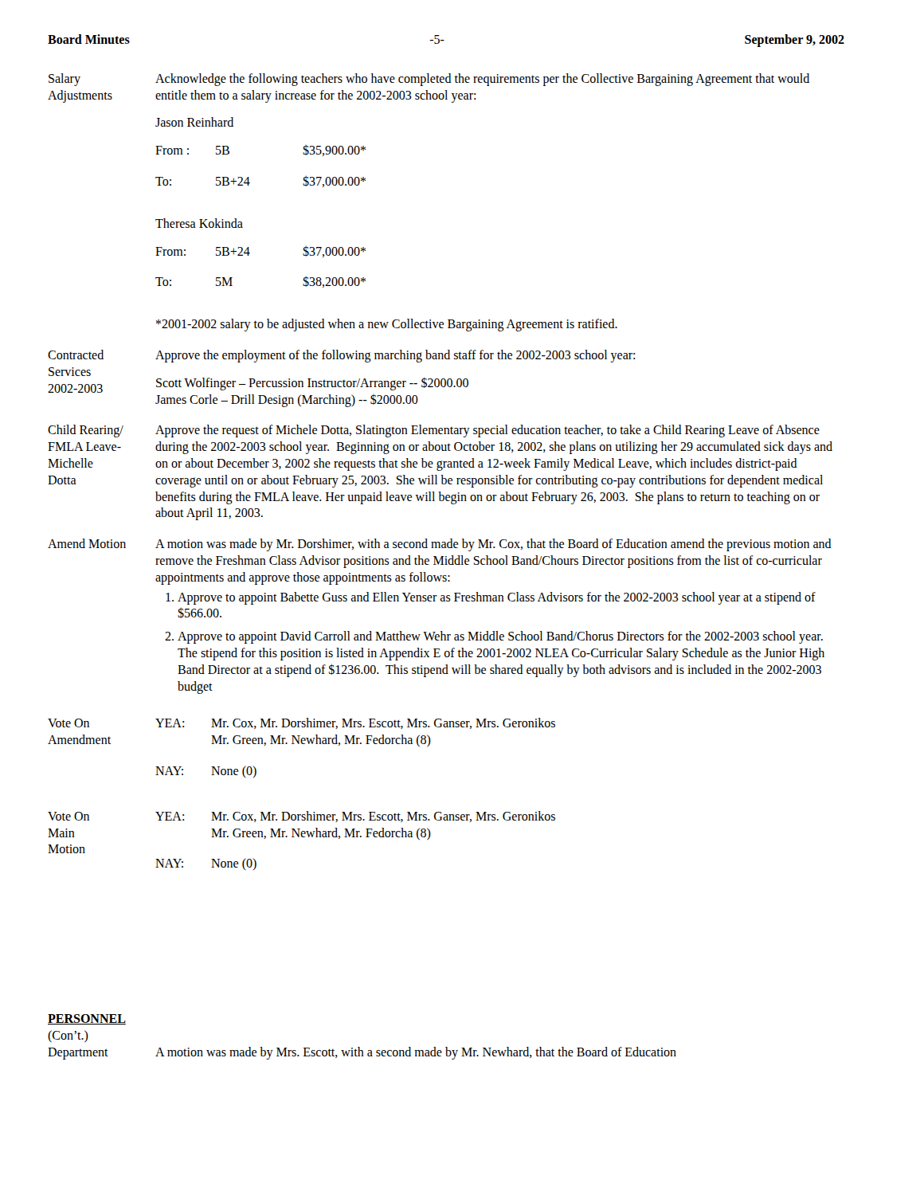Board Minutes
-5-
September 9, 2002
| Salary Adjustments | Acknowledge the following teachers who have completed the requirements per the Collective Bargaining Agreement that would entitle them to a salary increase for the 2002-2003 school year: Jason Reinhard / From : / 5B / $35,900.00* / / To: / 5B+24 / $37,000.00* / Theresa Kokinda / From: / 5B+24 / $37,000.00* / / To: / 5M / $38,200.00* / *2001-2002 salary to be adjusted when a new Collective Bargaining Agreement is ratified. |
| Contracted Services 2002-2003 | Approve the employment of the following marching band staff for the 2002-2003 school year: Scott Wolfinger – Percussion Instructor/Arranger -- $2000.00 James Corle – Drill Design (Marching) -- $2000.00 |
| Child Rearing/ FMLA Leave- Michelle Dotta | Approve the request of Michele Dotta, Slatington Elementary special education teacher, to take a Child Rearing Leave of Absence during the 2002-2003 school year. Beginning on or about October 18, 2002, she plans on utilizing her 29 accumulated sick days and on or about December 3, 2002 she requests that she be granted a 12-week Family Medical Leave, which includes district-paid coverage until on or about February 25, 2003. She will be responsible for contributing co-pay contributions for dependent medical benefits during the FMLA leave. Her unpaid leave will begin on or about February 26, 2003. She plans to return to teaching on or about April 11, 2003. |
| Amend Motion | A motion was made by Mr. Dorshimer, with a second made by Mr. Cox, that the Board of Education amend the previous motion and remove the Freshman Class Advisor positions and the Middle School Band/Chours Director positions from the list of co-curricular appointments and approve those appointments as follows: Approve to appoint Babette Guss and Ellen Yenser as Freshman Class Advisors for the 2002-2003 school year at a stipend of $566.00. Approve to appoint David Carroll and Matthew Wehr as Middle School Band/Chorus Directors for the 2002-2003 school year. The stipend for this position is listed in Appendix E of the 2001-2002 NLEA Co-Curricular Salary Schedule as the Junior High Band Director at a stipend of $1236.00. This stipend will be shared equally by both advisors and is included in the 2002-2003 budget |
| Vote On Amendment | / YEA: / Mr. Cox, Mr. Dorshimer, Mrs. Escott, Mrs. Ganser, Mrs. Geronikos Mr. Green, Mr. Newhard, Mr. Fedorcha (8) / / NAY: / None (0) / |
| Vote On Main Motion | / YEA: / Mr. Cox, Mr. Dorshimer, Mrs. Escott, Mrs. Ganser, Mrs. Geronikos Mr. Green, Mr. Newhard, Mr. Fedorcha (8) / / NAY: / None (0) / |
| PERSONNEL (Con’t.) Department | A motion was made by Mrs. Escott, with a second made by Mr. Newhard, that the Board of Education |